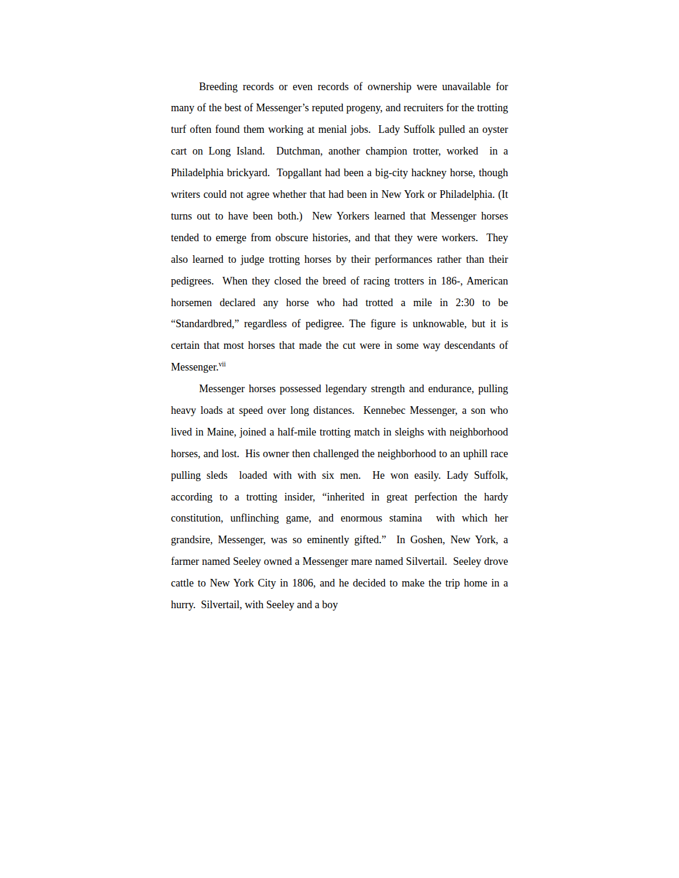Breeding records or even records of ownership were unavailable for many of the best of Messenger’s reputed progeny, and recruiters for the trotting turf often found them working at menial jobs. Lady Suffolk pulled an oyster cart on Long Island. Dutchman, another champion trotter, worked in a Philadelphia brickyard. Topgallant had been a big-city hackney horse, though writers could not agree whether that had been in New York or Philadelphia. (It turns out to have been both.) New Yorkers learned that Messenger horses tended to emerge from obscure histories, and that they were workers. They also learned to judge trotting horses by their performances rather than their pedigrees. When they closed the breed of racing trotters in 186-, American horsemen declared any horse who had trotted a mile in 2:30 to be “Standardbred,” regardless of pedigree. The figure is unknowable, but it is certain that most horses that made the cut were in some way descendants of Messenger.vii
Messenger horses possessed legendary strength and endurance, pulling heavy loads at speed over long distances. Kennebec Messenger, a son who lived in Maine, joined a half-mile trotting match in sleighs with neighborhood horses, and lost. His owner then challenged the neighborhood to an uphill race pulling sleds loaded with with six men. He won easily. Lady Suffolk, according to a trotting insider, “inherited in great perfection the hardy constitution, unflinching game, and enormous stamina with which her grandsire, Messenger, was so eminently gifted.” In Goshen, New York, a farmer named Seeley owned a Messenger mare named Silvertail. Seeley drove cattle to New York City in 1806, and he decided to make the trip home in a hurry. Silvertail, with Seeley and a boy